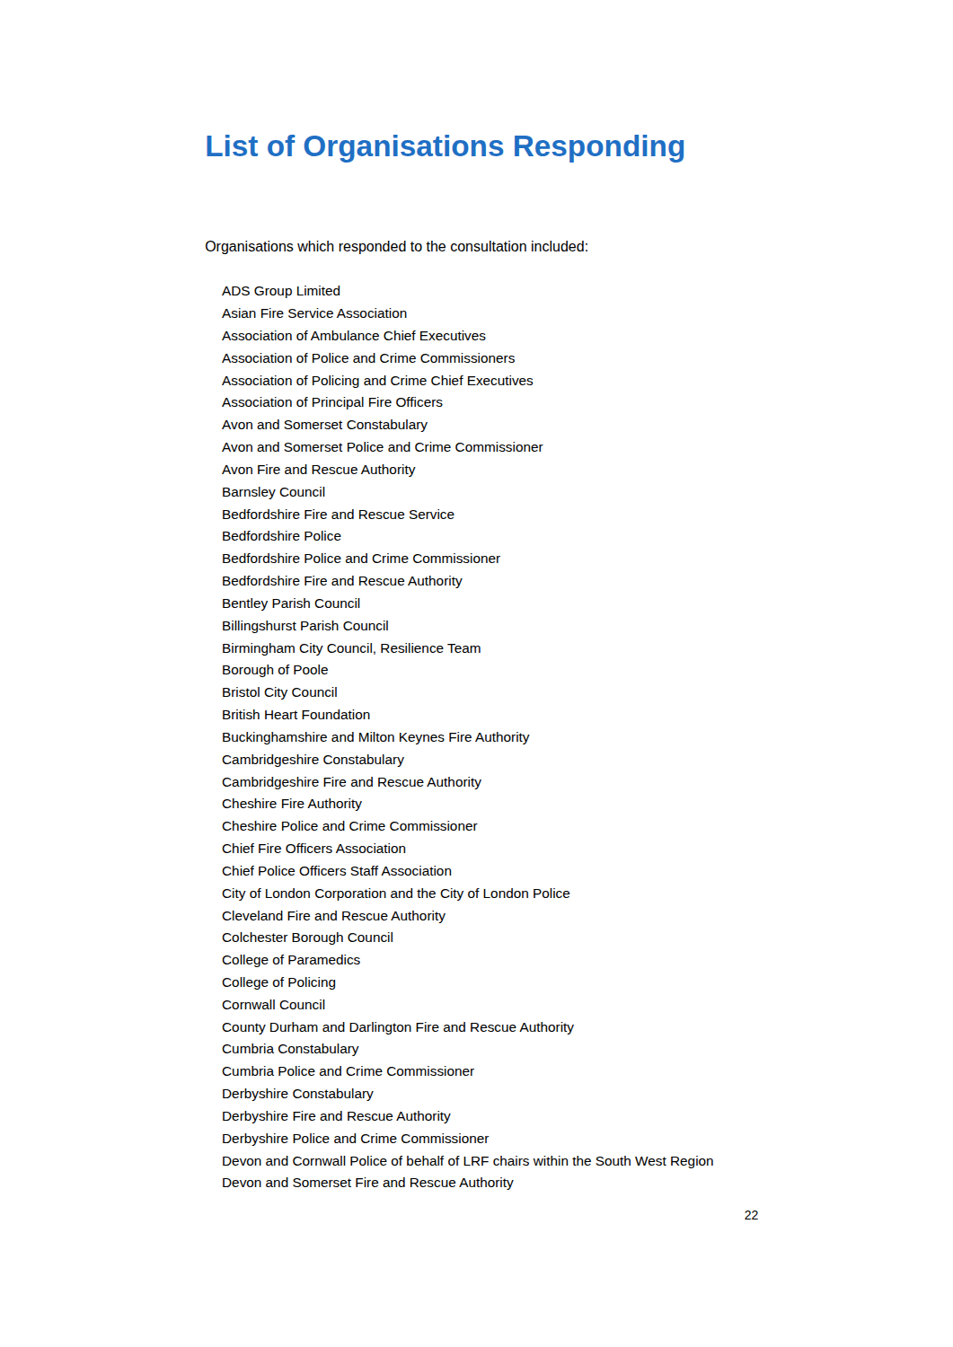List of Organisations Responding
Organisations which responded to the consultation included:
ADS Group Limited
Asian Fire Service Association
Association of Ambulance Chief Executives
Association of Police and Crime Commissioners
Association of Policing and Crime Chief Executives
Association of Principal Fire Officers
Avon and Somerset Constabulary
Avon and Somerset Police and Crime Commissioner
Avon Fire and Rescue Authority
Barnsley Council
Bedfordshire Fire and Rescue Service
Bedfordshire Police
Bedfordshire Police and Crime Commissioner
Bedfordshire Fire and Rescue Authority
Bentley Parish Council
Billingshurst Parish Council
Birmingham City Council, Resilience Team
Borough of Poole
Bristol City Council
British Heart Foundation
Buckinghamshire and Milton Keynes Fire Authority
Cambridgeshire Constabulary
Cambridgeshire Fire and Rescue Authority
Cheshire Fire Authority
Cheshire Police and Crime Commissioner
Chief Fire Officers Association
Chief Police Officers Staff Association
City of London Corporation and the City of London Police
Cleveland Fire and Rescue Authority
Colchester Borough Council
College of Paramedics
College of Policing
Cornwall Council
County Durham and Darlington Fire and Rescue Authority
Cumbria Constabulary
Cumbria Police and Crime Commissioner
Derbyshire Constabulary
Derbyshire Fire and Rescue Authority
Derbyshire Police and Crime Commissioner
Devon and Cornwall Police of behalf of LRF chairs within the South West Region
Devon and Somerset Fire and Rescue Authority
22